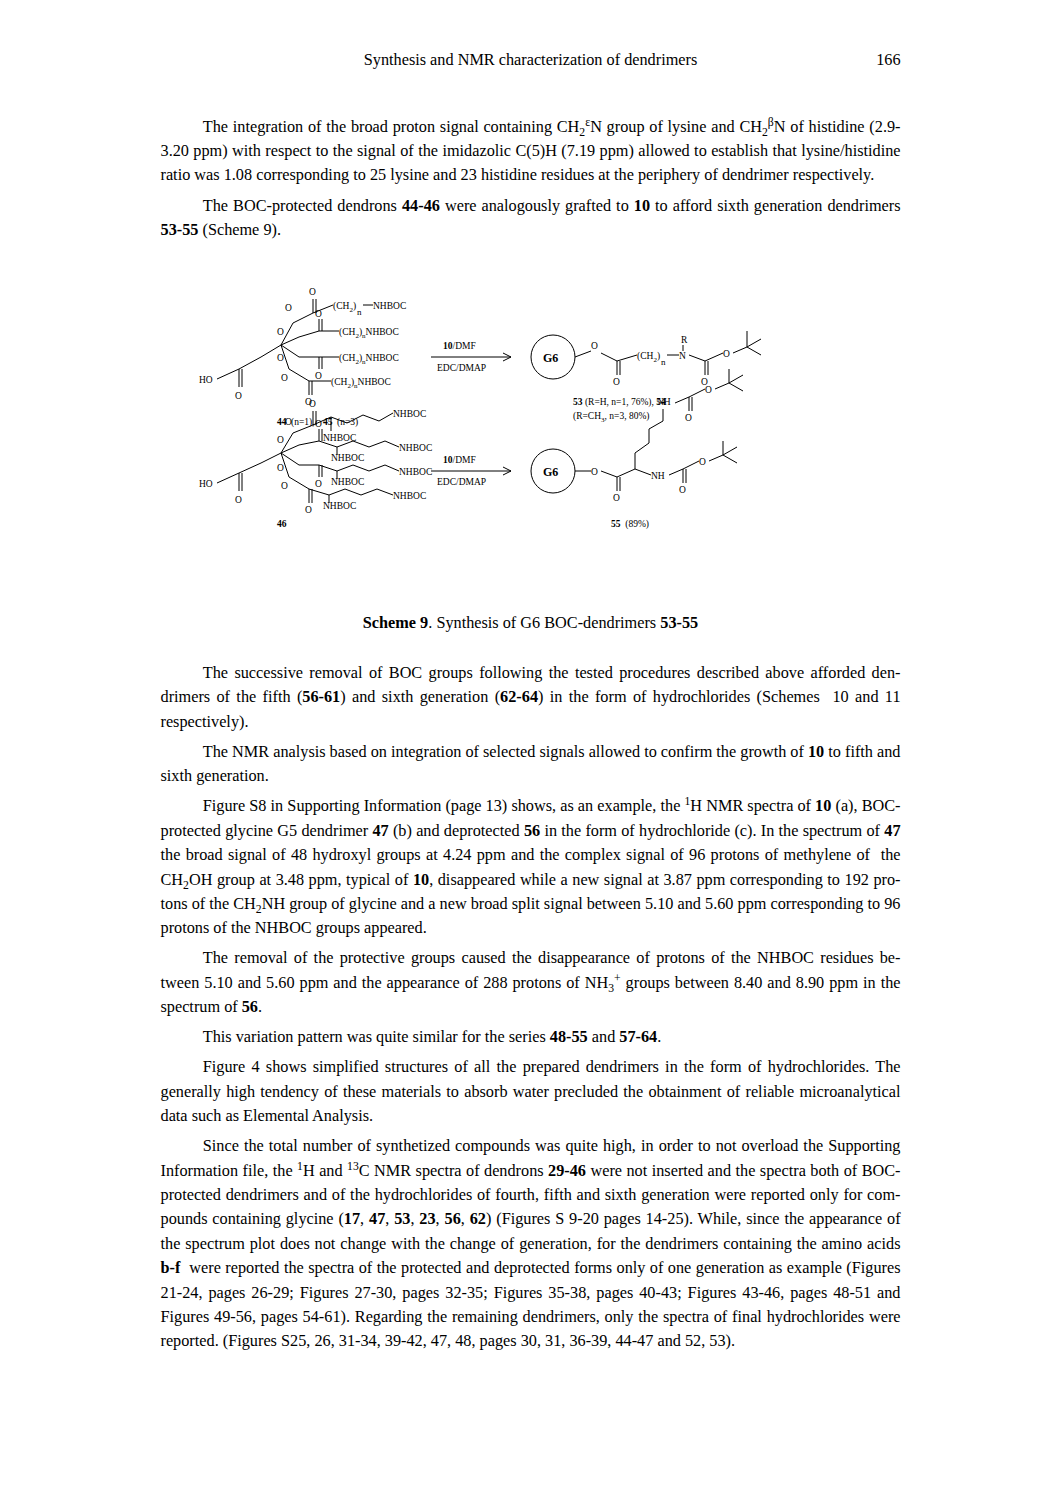Synthesis and NMR characterization of dendrimers
166
The integration of the broad proton signal containing CH2εN group of lysine and CH2βN of histidine (2.9-3.20 ppm) with respect to the signal of the imidazolic C(5)H (7.19 ppm) allowed to establish that lysine/histidine ratio was 1.08 corresponding to 25 lysine and 23 histidine residues at the periphery of dendrimer respectively.
The BOC-protected dendrons 44-46 were analogously grafted to 10 to afford sixth generation dendrimers 53-55 (Scheme 9).
HO O O O (CH2) n NHBOC O O (CH2)nNHBOC O O (CH2)nNHBOC O O (CH2)nNHBOC 44 (n=1), 45 (n=3) 10/DMF EDC/DMAP G6 O O (CH2) n N R O O 53 (R=H, n=1, 76%), 54 (R=CH3, n=3, 80%) HO O O O NHBOC NHBOC O O NHBOC NHBOC O O NHBOC NHBOC O O NHBOC NHBOC 46 10/DMF EDC/DMAP G6 O O NH O O NH O O 55 (89%)
Scheme 9. Synthesis of G6 BOC-dendrimers 53-55
The successive removal of BOC groups following the tested procedures described above afforded dendrimers of the fifth (56-61) and sixth generation (62-64) in the form of hydrochlorides (Schemes 10 and 11 respectively).
The NMR analysis based on integration of selected signals allowed to confirm the growth of 10 to fifth and sixth generation.
Figure S8 in Supporting Information (page 13) shows, as an example, the 1H NMR spectra of 10 (a), BOC-protected glycine G5 dendrimer 47 (b) and deprotected 56 in the form of hydrochloride (c). In the spectrum of 47 the broad signal of 48 hydroxyl groups at 4.24 ppm and the complex signal of 96 protons of methylene of the CH2OH group at 3.48 ppm, typical of 10, disappeared while a new signal at 3.87 ppm corresponding to 192 protons of the CH2NH group of glycine and a new broad split signal between 5.10 and 5.60 ppm corresponding to 96 protons of the NHBOC groups appeared.
The removal of the protective groups caused the disappearance of protons of the NHBOC residues between 5.10 and 5.60 ppm and the appearance of 288 protons of NH3+ groups between 8.40 and 8.90 ppm in the spectrum of 56.
This variation pattern was quite similar for the series 48-55 and 57-64.
Figure 4 shows simplified structures of all the prepared dendrimers in the form of hydrochlorides. The generally high tendency of these materials to absorb water precluded the obtainment of reliable microanalytical data such as Elemental Analysis.
Since the total number of synthetized compounds was quite high, in order to not overload the Supporting Information file, the 1H and 13C NMR spectra of dendrons 29-46 were not inserted and the spectra both of BOC-protected dendrimers and of the hydrochlorides of fourth, fifth and sixth generation were reported only for compounds containing glycine (17, 47, 53, 23, 56, 62) (Figures S 9-20 pages 14-25). While, since the appearance of the spectrum plot does not change with the change of generation, for the dendrimers containing the amino acids b-f were reported the spectra of the protected and deprotected forms only of one generation as example (Figures 21-24, pages 26-29; Figures 27-30, pages 32-35; Figures 35-38, pages 40-43; Figures 43-46, pages 48-51 and Figures 49-56, pages 54-61). Regarding the remaining dendrimers, only the spectra of final hydrochlorides were reported. (Figures S25, 26, 31-34, 39-42, 47, 48, pages 30, 31, 36-39, 44-47 and 52, 53).